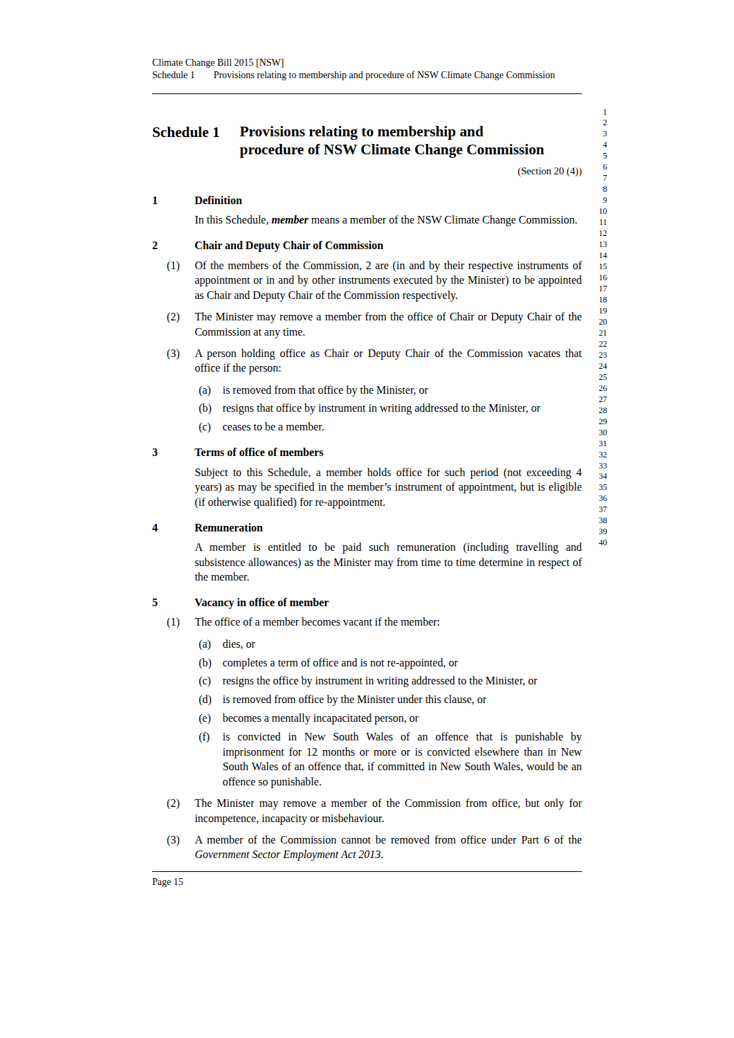Climate Change Bill 2015 [NSW]
Schedule 1 Provisions relating to membership and procedure of NSW Climate Change Commission
Schedule 1
Provisions relating to membership and
procedure of NSW Climate Change Commission
(Section 20 (4))
1
Definition
In this Schedule, member means a member of the NSW Climate Change Commission.
2
Chair and Deputy Chair of Commission
(1)
Of the members of the Commission, 2 are (in and by their respective instruments of appointment or in and by other instruments executed by the Minister) to be appointed as Chair and Deputy Chair of the Commission respectively.
(2)
The Minister may remove a member from the office of Chair or Deputy Chair of the Commission at any time.
(3)
A person holding office as Chair or Deputy Chair of the Commission vacates that office if the person:
(a)
is removed from that office by the Minister, or
(b)
resigns that office by instrument in writing addressed to the Minister, or
(c)
ceases to be a member.
3
Terms of office of members
Subject to this Schedule, a member holds office for such period (not exceeding 4 years) as may be specified in the member’s instrument of appointment, but is eligible (if otherwise qualified) for re-appointment.
4
Remuneration
A member is entitled to be paid such remuneration (including travelling and subsistence allowances) as the Minister may from time to time determine in respect of the member.
5
Vacancy in office of member
(1)
The office of a member becomes vacant if the member:
(a)
dies, or
(b)
completes a term of office and is not re-appointed, or
(c)
resigns the office by instrument in writing addressed to the Minister, or
(d)
is removed from office by the Minister under this clause, or
(e)
becomes a mentally incapacitated person, or
(f)
is convicted in New South Wales of an offence that is punishable by imprisonment for 12 months or more or is convicted elsewhere than in New South Wales of an offence that, if committed in New South Wales, would be an offence so punishable.
(2)
The Minister may remove a member of the Commission from office, but only for incompetence, incapacity or misbehaviour.
(3)
A member of the Commission cannot be removed from office under Part 6 of the Government Sector Employment Act 2013.
1
2
3
4
5
6
7
8
9
10
11
12
13
14
15
16
17
18
19
20
21
22
23
24
25
26
27
28
29
30
31
32
33
34
35
36
37
38
39
40
Page 15